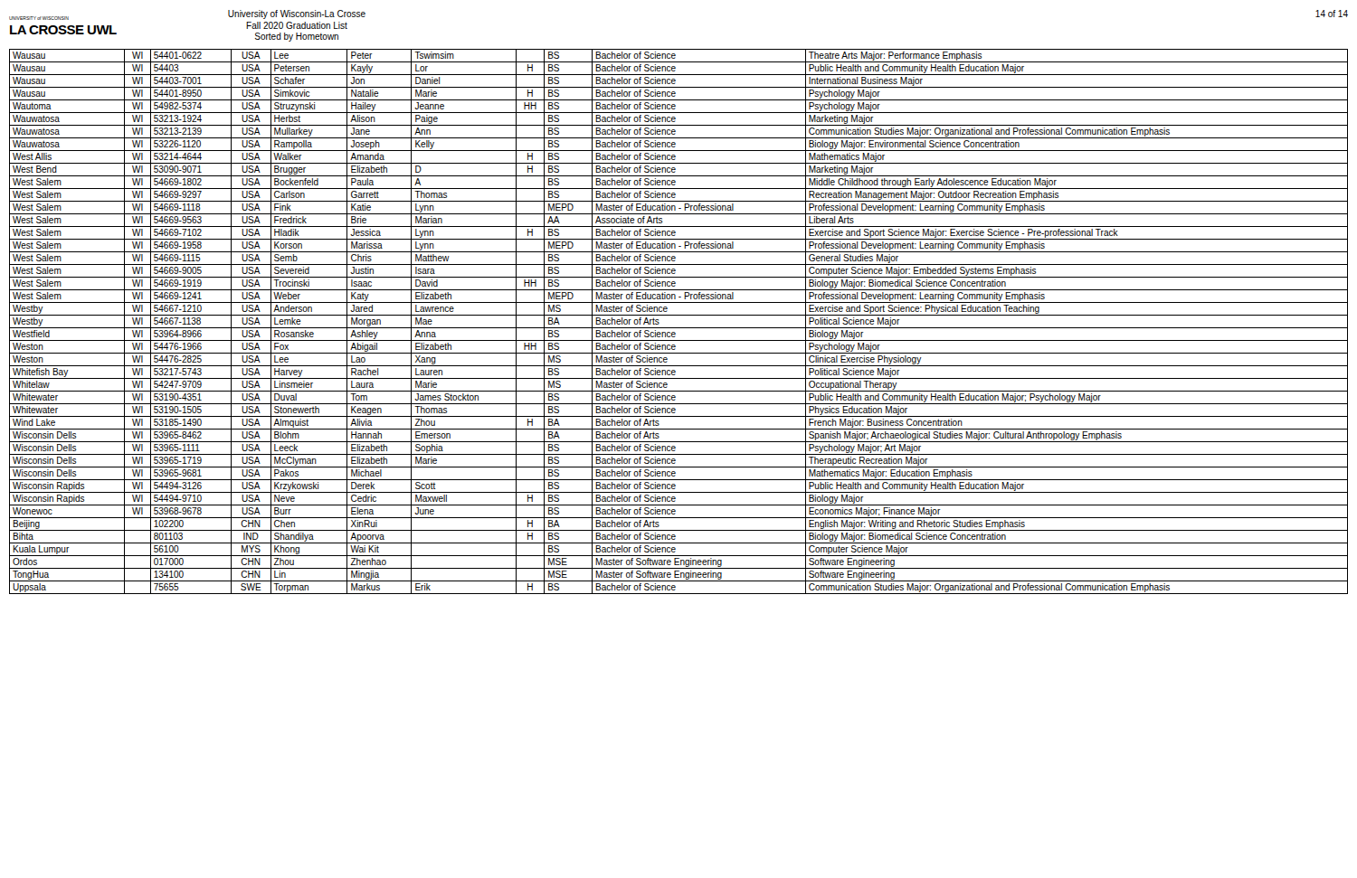UNIVERSITY of WISCONSINLA CROSSE UWL
University of Wisconsin-La Crosse
Fall 2020 Graduation List
Sorted by Hometown
14 of 14
| Wausau | WI | 54401-0622 | USA | Lee | Peter | Tswimsim | | BS | Bachelor of Science | Theatre Arts Major: Performance Emphasis |
| Wausau | WI | 54403 | USA | Petersen | Kayly | Lor | H | BS | Bachelor of Science | Public Health and Community Health Education Major |
| Wausau | WI | 54403-7001 | USA | Schafer | Jon | Daniel | | BS | Bachelor of Science | International Business Major |
| Wausau | WI | 54401-8950 | USA | Simkovic | Natalie | Marie | H | BS | Bachelor of Science | Psychology Major |
| Wautoma | WI | 54982-5374 | USA | Struzynski | Hailey | Jeanne | HH | BS | Bachelor of Science | Psychology Major |
| Wauwatosa | WI | 53213-1924 | USA | Herbst | Alison | Paige | | BS | Bachelor of Science | Marketing Major |
| Wauwatosa | WI | 53213-2139 | USA | Mullarkey | Jane | Ann | | BS | Bachelor of Science | Communication Studies Major: Organizational and Professional Communication Emphasis |
| Wauwatosa | WI | 53226-1120 | USA | Rampolla | Joseph | Kelly | | BS | Bachelor of Science | Biology Major: Environmental Science Concentration |
| West Allis | WI | 53214-4644 | USA | Walker | Amanda | | H | BS | Bachelor of Science | Mathematics Major |
| West Bend | WI | 53090-9071 | USA | Brugger | Elizabeth | D | H | BS | Bachelor of Science | Marketing Major |
| West Salem | WI | 54669-1802 | USA | Bockenfeld | Paula | A | | BS | Bachelor of Science | Middle Childhood through Early Adolescence Education Major |
| West Salem | WI | 54669-9297 | USA | Carlson | Garrett | Thomas | | BS | Bachelor of Science | Recreation Management Major: Outdoor Recreation Emphasis |
| West Salem | WI | 54669-1118 | USA | Fink | Katie | Lynn | | MEPD | Master of Education - Professional | Professional Development: Learning Community Emphasis |
| West Salem | WI | 54669-9563 | USA | Fredrick | Brie | Marian | | AA | Associate of Arts | Liberal Arts |
| West Salem | WI | 54669-7102 | USA | Hladik | Jessica | Lynn | H | BS | Bachelor of Science | Exercise and Sport Science Major: Exercise Science - Pre-professional Track |
| West Salem | WI | 54669-1958 | USA | Korson | Marissa | Lynn | | MEPD | Master of Education - Professional | Professional Development: Learning Community Emphasis |
| West Salem | WI | 54669-1115 | USA | Semb | Chris | Matthew | | BS | Bachelor of Science | General Studies Major |
| West Salem | WI | 54669-9005 | USA | Severeid | Justin | Isara | | BS | Bachelor of Science | Computer Science Major: Embedded Systems Emphasis |
| West Salem | WI | 54669-1919 | USA | Trocinski | Isaac | David | HH | BS | Bachelor of Science | Biology Major: Biomedical Science Concentration |
| West Salem | WI | 54669-1241 | USA | Weber | Katy | Elizabeth | | MEPD | Master of Education - Professional | Professional Development: Learning Community Emphasis |
| Westby | WI | 54667-1210 | USA | Anderson | Jared | Lawrence | | MS | Master of Science | Exercise and Sport Science: Physical Education Teaching |
| Westby | WI | 54667-1138 | USA | Lemke | Morgan | Mae | | BA | Bachelor of Arts | Political Science Major |
| Westfield | WI | 53964-8966 | USA | Rosanske | Ashley | Anna | | BS | Bachelor of Science | Biology Major |
| Weston | WI | 54476-1966 | USA | Fox | Abigail | Elizabeth | HH | BS | Bachelor of Science | Psychology Major |
| Weston | WI | 54476-2825 | USA | Lee | Lao | Xang | | MS | Master of Science | Clinical Exercise Physiology |
| Whitefish Bay | WI | 53217-5743 | USA | Harvey | Rachel | Lauren | | BS | Bachelor of Science | Political Science Major |
| Whitelaw | WI | 54247-9709 | USA | Linsmeier | Laura | Marie | | MS | Master of Science | Occupational Therapy |
| Whitewater | WI | 53190-4351 | USA | Duval | Tom | James Stockton | | BS | Bachelor of Science | Public Health and Community Health Education Major; Psychology Major |
| Whitewater | WI | 53190-1505 | USA | Stonewerth | Keagen | Thomas | | BS | Bachelor of Science | Physics Education Major |
| Wind Lake | WI | 53185-1490 | USA | Almquist | Alivia | Zhou | H | BA | Bachelor of Arts | French Major: Business Concentration |
| Wisconsin Dells | WI | 53965-8462 | USA | Blohm | Hannah | Emerson | | BA | Bachelor of Arts | Spanish Major; Archaeological Studies Major: Cultural Anthropology Emphasis |
| Wisconsin Dells | WI | 53965-1111 | USA | Leeck | Elizabeth | Sophia | | BS | Bachelor of Science | Psychology Major; Art Major |
| Wisconsin Dells | WI | 53965-1719 | USA | McClyman | Elizabeth | Marie | | BS | Bachelor of Science | Therapeutic Recreation Major |
| Wisconsin Dells | WI | 53965-9681 | USA | Pakos | Michael | | | BS | Bachelor of Science | Mathematics Major: Education Emphasis |
| Wisconsin Rapids | WI | 54494-3126 | USA | Krzykowski | Derek | Scott | | BS | Bachelor of Science | Public Health and Community Health Education Major |
| Wisconsin Rapids | WI | 54494-9710 | USA | Neve | Cedric | Maxwell | H | BS | Bachelor of Science | Biology Major |
| Wonewoc | WI | 53968-9678 | USA | Burr | Elena | June | | BS | Bachelor of Science | Economics Major; Finance Major |
| Beijing | | 102200 | CHN | Chen | XinRui | | H | BA | Bachelor of Arts | English Major: Writing and Rhetoric Studies Emphasis |
| Bihta | | 801103 | IND | Shandilya | Apoorva | | H | BS | Bachelor of Science | Biology Major: Biomedical Science Concentration |
| Kuala Lumpur | | 56100 | MYS | Khong | Wai Kit | | | BS | Bachelor of Science | Computer Science Major |
| Ordos | | 017000 | CHN | Zhou | Zhenhao | | | MSE | Master of Software Engineering | Software Engineering |
| TongHua | | 134100 | CHN | Lin | Mingjia | | | MSE | Master of Software Engineering | Software Engineering |
| Uppsala | | 75655 | SWE | Torpman | Markus | Erik | H | BS | Bachelor of Science | Communication Studies Major: Organizational and Professional Communication Emphasis |